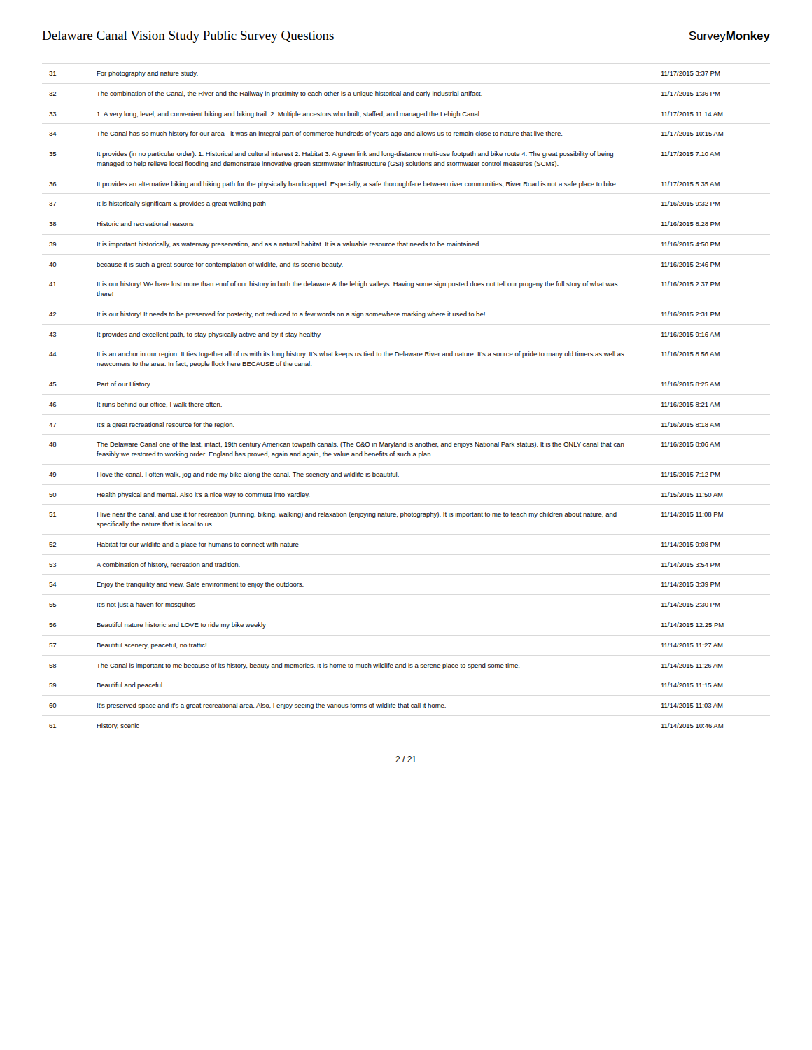Delaware Canal Vision Study Public Survey Questions
Survey Monkey
| 31 | For photography and nature study. | 11/17/2015 3:37 PM |
| 32 | The combination of the Canal, the River and the Railway in proximity to each other is a unique historical and early industrial artifact. | 11/17/2015 1:36 PM |
| 33 | 1. A very long, level, and convenient hiking and biking trail. 2. Multiple ancestors who built, staffed, and managed the Lehigh Canal. | 11/17/2015 11:14 AM |
| 34 | The Canal has so much history for our area - it was an integral part of commerce hundreds of years ago and allows us to remain close to nature that live there. | 11/17/2015 10:15 AM |
| 35 | It provides (in no particular order): 1. Historical and cultural interest 2. Habitat 3. A green link and long-distance multi-use footpath and bike route 4. The great possibility of being managed to help relieve local flooding and demonstrate innovative green stormwater infrastructure (GSI) solutions and stormwater control measures (SCMs). | 11/17/2015 7:10 AM |
| 36 | It provides an alternative biking and hiking path for the physically handicapped. Especially, a safe thoroughfare between river communities; River Road is not a safe place to bike. | 11/17/2015 5:35 AM |
| 37 | It is historically significant & provides a great walking path | 11/16/2015 9:32 PM |
| 38 | Historic and recreational reasons | 11/16/2015 8:28 PM |
| 39 | It is important historically, as waterway preservation, and as a natural habitat. It is a valuable resource that needs to be maintained. | 11/16/2015 4:50 PM |
| 40 | because it is such a great source for contemplation of wildlife, and its scenic beauty. | 11/16/2015 2:46 PM |
| 41 | It is our history! We have lost more than enuf of our history in both the delaware & the lehigh valleys. Having some sign posted does not tell our progeny the full story of what was there! | 11/16/2015 2:37 PM |
| 42 | It is our history! It needs to be preserved for posterity, not reduced to a few words on a sign somewhere marking where it used to be! | 11/16/2015 2:31 PM |
| 43 | It provides and excellent path, to stay physically active and by it stay healthy | 11/16/2015 9:16 AM |
| 44 | It is an anchor in our region. It ties together all of us with its long history. It's what keeps us tied to the Delaware River and nature. It's a source of pride to many old timers as well as newcomers to the area. In fact, people flock here BECAUSE of the canal. | 11/16/2015 8:56 AM |
| 45 | Part of our History | 11/16/2015 8:25 AM |
| 46 | It runs behind our office, I walk there often. | 11/16/2015 8:21 AM |
| 47 | It's a great recreational resource for the region. | 11/16/2015 8:18 AM |
| 48 | The Delaware Canal one of the last, intact, 19th century American towpath canals. (The C&O in Maryland is another, and enjoys National Park status). It is the ONLY canal that can feasibly we restored to working order. England has proved, again and again, the value and benefits of such a plan. | 11/16/2015 8:06 AM |
| 49 | I love the canal. I often walk, jog and ride my bike along the canal. The scenery and wildlife is beautiful. | 11/15/2015 7:12 PM |
| 50 | Health physical and mental. Also it's a nice way to commute into Yardley. | 11/15/2015 11:50 AM |
| 51 | I live near the canal, and use it for recreation (running, biking, walking) and relaxation (enjoying nature, photography). It is important to me to teach my children about nature, and specifically the nature that is local to us. | 11/14/2015 11:08 PM |
| 52 | Habitat for our wildlife and a place for humans to connect with nature | 11/14/2015 9:08 PM |
| 53 | A combination of history, recreation and tradition. | 11/14/2015 3:54 PM |
| 54 | Enjoy the tranquility and view. Safe environment to enjoy the outdoors. | 11/14/2015 3:39 PM |
| 55 | It's not just a haven for mosquitos | 11/14/2015 2:30 PM |
| 56 | Beautiful nature historic and LOVE to ride my bike weekly | 11/14/2015 12:25 PM |
| 57 | Beautiful scenery, peaceful, no traffic! | 11/14/2015 11:27 AM |
| 58 | The Canal is important to me because of its history, beauty and memories. It is home to much wildlife and is a serene place to spend some time. | 11/14/2015 11:26 AM |
| 59 | Beautiful and peaceful | 11/14/2015 11:15 AM |
| 60 | It's preserved space and it's a great recreational area. Also, I enjoy seeing the various forms of wildlife that call it home. | 11/14/2015 11:03 AM |
| 61 | History, scenic | 11/14/2015 10:46 AM |
2 / 21